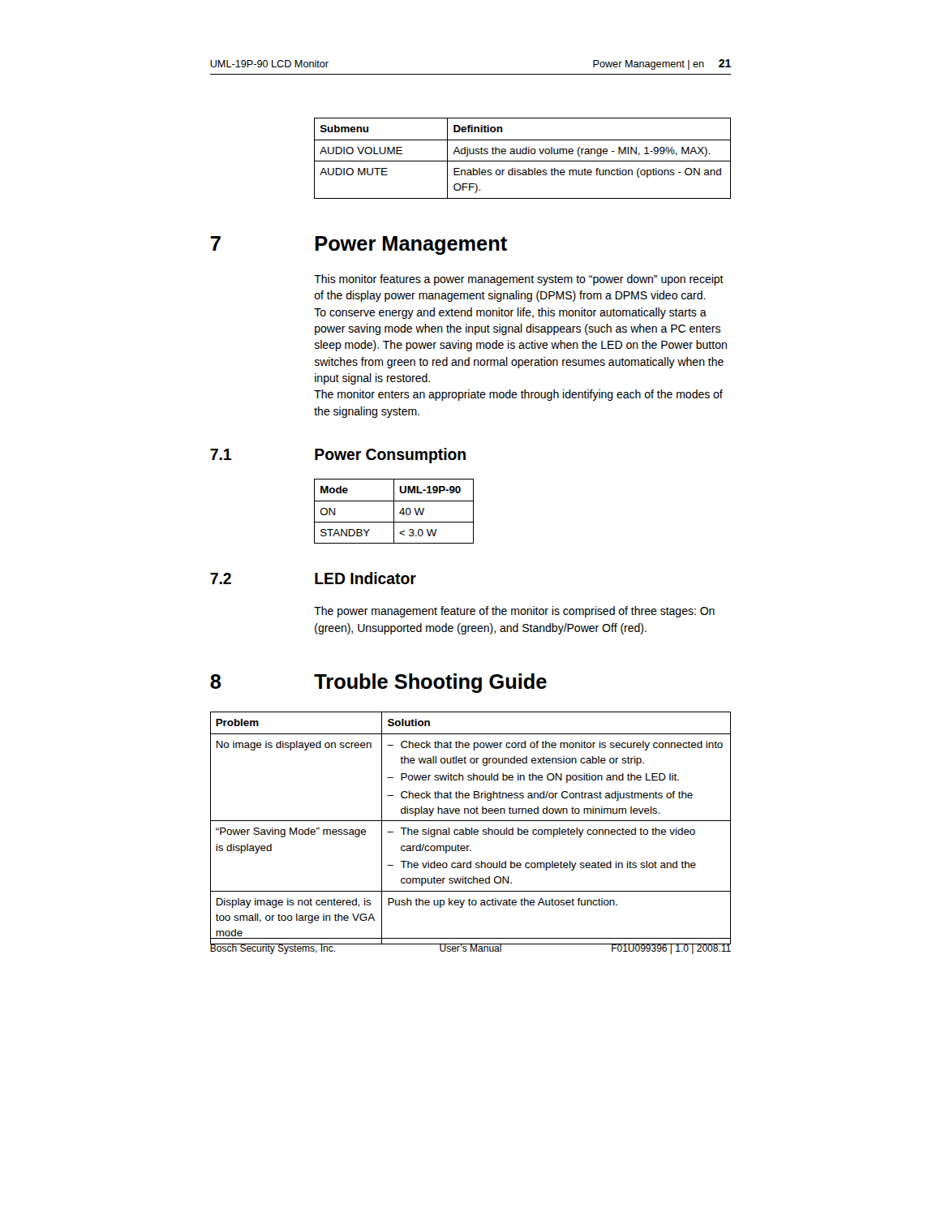UML-19P-90 LCD Monitor
Power Management | en 21
| Submenu | Definition |
| --- | --- |
| AUDIO VOLUME | Adjusts the audio volume (range - MIN, 1-99%, MAX). |
| AUDIO MUTE | Enables or disables the mute function (options - ON and OFF). |
7
Power Management
This monitor features a power management system to “power down” upon receipt of the display power management signaling (DPMS) from a DPMS video card.
To conserve energy and extend monitor life, this monitor automatically starts a power saving mode when the input signal disappears (such as when a PC enters sleep mode). The power saving mode is active when the LED on the Power button switches from green to red and normal operation resumes automatically when the input signal is restored.
The monitor enters an appropriate mode through identifying each of the modes of the signaling system.
7.1
Power Consumption
| Mode | UML-19P-90 |
| --- | --- |
| ON | 40 W |
| STANDBY | < 3.0 W |
7.2
LED Indicator
The power management feature of the monitor is comprised of three stages: On (green), Unsupported mode (green), and Standby/Power Off (red).
8
Trouble Shooting Guide
| Problem | Solution |
| --- | --- |
| No image is displayed on screen | Check that the power cord of the monitor is securely connected into the wall outlet or grounded extension cable or strip. Power switch should be in the ON position and the LED lit. Check that the Brightness and/or Contrast adjustments of the display have not been turned down to minimum levels. |
| “Power Saving Mode” message is displayed | The signal cable should be completely connected to the video card/computer. The video card should be completely seated in its slot and the computer switched ON. |
| Display image is not centered, is too small, or too large in the VGA mode | Push the up key to activate the Autoset function. |
Bosch Security Systems, Inc.
User’s Manual
F01U099396 | 1.0 | 2008.11